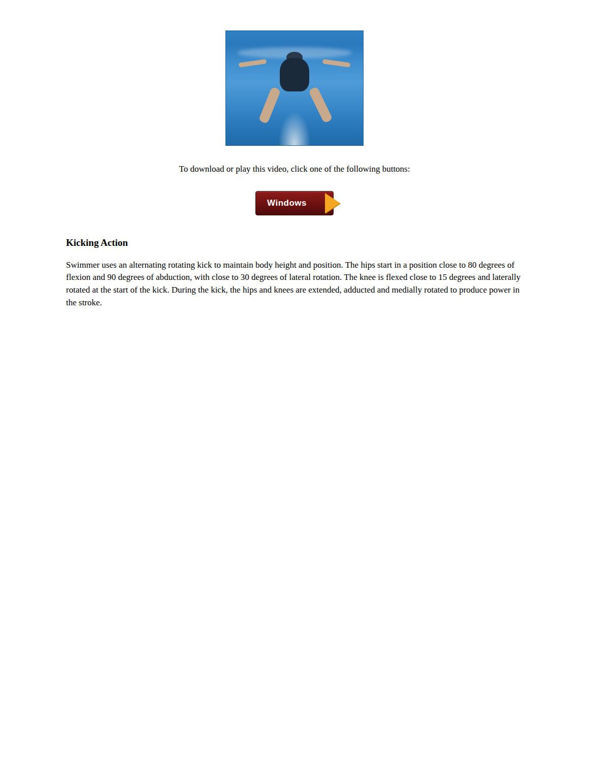To download or play this video, click one of the following buttons:
Windows
Kicking Action
Swimmer uses an alternating rotating kick to maintain body height and position. The hips start in a position close to 80 degrees of flexion and 90 degrees of abduction, with close to 30 degrees of lateral rotation. The knee is flexed close to 15 degrees and laterally rotated at the start of the kick. During the kick, the hips and knees are extended, adducted and medially rotated to produce power in the stroke.